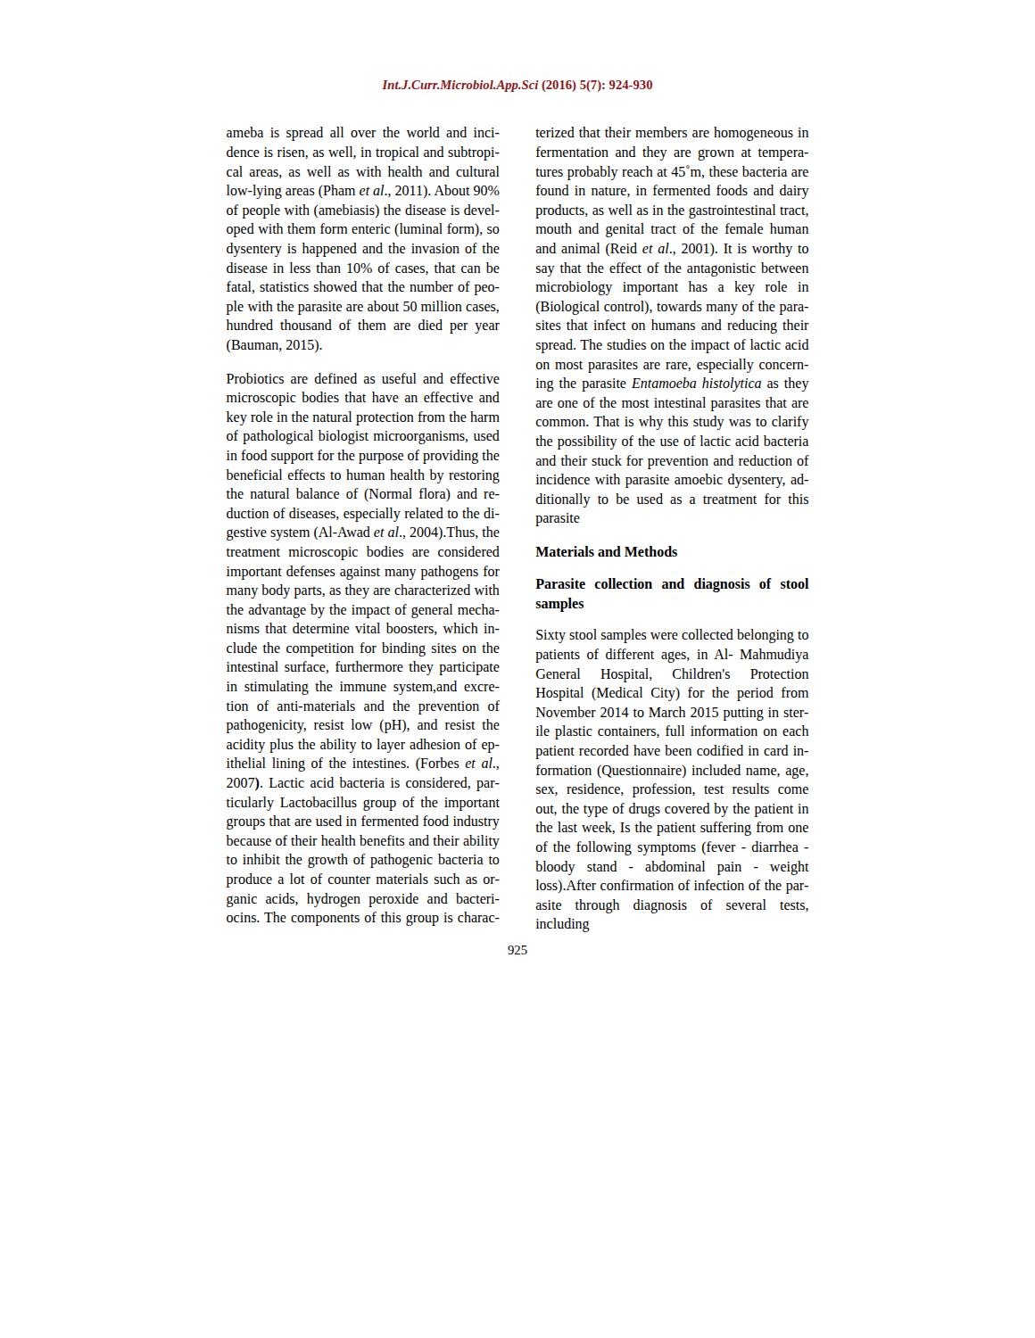Int.J.Curr.Microbiol.App.Sci (2016) 5(7): 924-930
ameba is spread all over the world and incidence is risen, as well, in tropical and subtropical areas, as well as with health and cultural low-lying areas (Pham et al., 2011). About 90% of people with (amebiasis) the disease is developed with them form enteric (luminal form), so dysentery is happened and the invasion of the disease in less than 10% of cases, that can be fatal, statistics showed that the number of people with the parasite are about 50 million cases, hundred thousand of them are died per year (Bauman, 2015).
Probiotics are defined as useful and effective microscopic bodies that have an effective and key role in the natural protection from the harm of pathological biologist microorganisms, used in food support for the purpose of providing the beneficial effects to human health by restoring the natural balance of (Normal flora) and reduction of diseases, especially related to the digestive system (Al-Awad et al., 2004).Thus, the treatment microscopic bodies are considered important defenses against many pathogens for many body parts, as they are characterized with the advantage by the impact of general mechanisms that determine vital boosters, which include the competition for binding sites on the intestinal surface, furthermore they participate in stimulating the immune system,and excretion of anti-materials and the prevention of pathogenicity, resist low (pH), and resist the acidity plus the ability to layer adhesion of epithelial lining of the intestines. (Forbes et al., 2007). Lactic acid bacteria is considered, particularly Lactobacillus group of the important groups that are used in fermented food industry because of their health benefits and their ability to inhibit the growth of pathogenic bacteria to produce a lot of counter materials such as organic acids, hydrogen peroxide and bacteriocins. The components of this group is characterized that their members are homogeneous in fermentation and they are grown at temperatures probably reach at 45˚m, these bacteria are found in nature, in fermented foods and dairy products, as well as in the gastrointestinal tract, mouth and genital tract of the female human and animal (Reid et al., 2001). It is worthy to say that the effect of the antagonistic between microbiology important has a key role in (Biological control), towards many of the parasites that infect on humans and reducing their spread. The studies on the impact of lactic acid on most parasites are rare, especially concerning the parasite Entamoeba histolytica as they are one of the most intestinal parasites that are common. That is why this study was to clarify the possibility of the use of lactic acid bacteria and their stuck for prevention and reduction of incidence with parasite amoebic dysentery, additionally to be used as a treatment for this parasite
Materials and Methods
Parasite collection and diagnosis of stool samples
Sixty stool samples were collected belonging to patients of different ages, in Al- Mahmudiya General Hospital, Children's Protection Hospital (Medical City) for the period from November 2014 to March 2015 putting in sterile plastic containers, full information on each patient recorded have been codified in card information (Questionnaire) included name, age, sex, residence, profession, test results come out, the type of drugs covered by the patient in the last week, Is the patient suffering from one of the following symptoms (fever - diarrhea - bloody stand - abdominal pain - weight loss).After confirmation of infection of the parasite through diagnosis of several tests, including
925